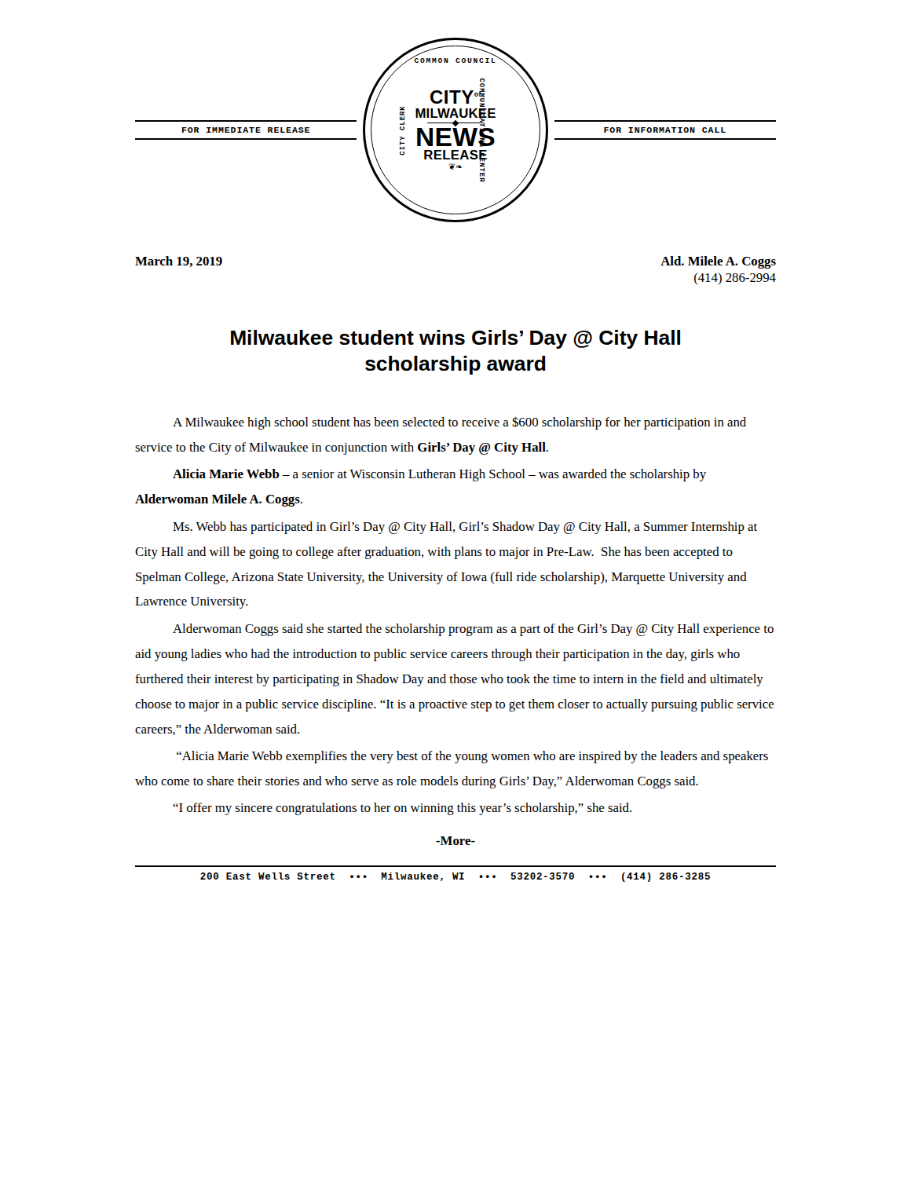For Immediate Release
Common Council
City Clerk
Communications Center
CITYof
MILWAUKEE
NEWS
RELEASE
❦❧
For Information Call
March 19, 2019
Ald. Milele A. Coggs (414) 286-2994
Milwaukee student wins Girls’ Day @ City Hall scholarship award
A Milwaukee high school student has been selected to receive a $600 scholarship for her participation in and service to the City of Milwaukee in conjunction with Girls’ Day @ City Hall.
Alicia Marie Webb – a senior at Wisconsin Lutheran High School – was awarded the scholarship by Alderwoman Milele A. Coggs.
Ms. Webb has participated in Girl’s Day @ City Hall, Girl’s Shadow Day @ City Hall, a Summer Internship at City Hall and will be going to college after graduation, with plans to major in Pre-Law. She has been accepted to Spelman College, Arizona State University, the University of Iowa (full ride scholarship), Marquette University and Lawrence University.
Alderwoman Coggs said she started the scholarship program as a part of the Girl’s Day @ City Hall experience to aid young ladies who had the introduction to public service careers through their participation in the day, girls who furthered their interest by participating in Shadow Day and those who took the time to intern in the field and ultimately choose to major in a public service discipline. “It is a proactive step to get them closer to actually pursuing public service careers,” the Alderwoman said.
“Alicia Marie Webb exemplifies the very best of the young women who are inspired by the leaders and speakers who come to share their stories and who serve as role models during Girls’ Day,” Alderwoman Coggs said.
“I offer my sincere congratulations to her on winning this year’s scholarship,” she said.
-More-
200 East Wells Street ••• Milwaukee, WI ••• 53202-3570 ••• (414) 286-3285